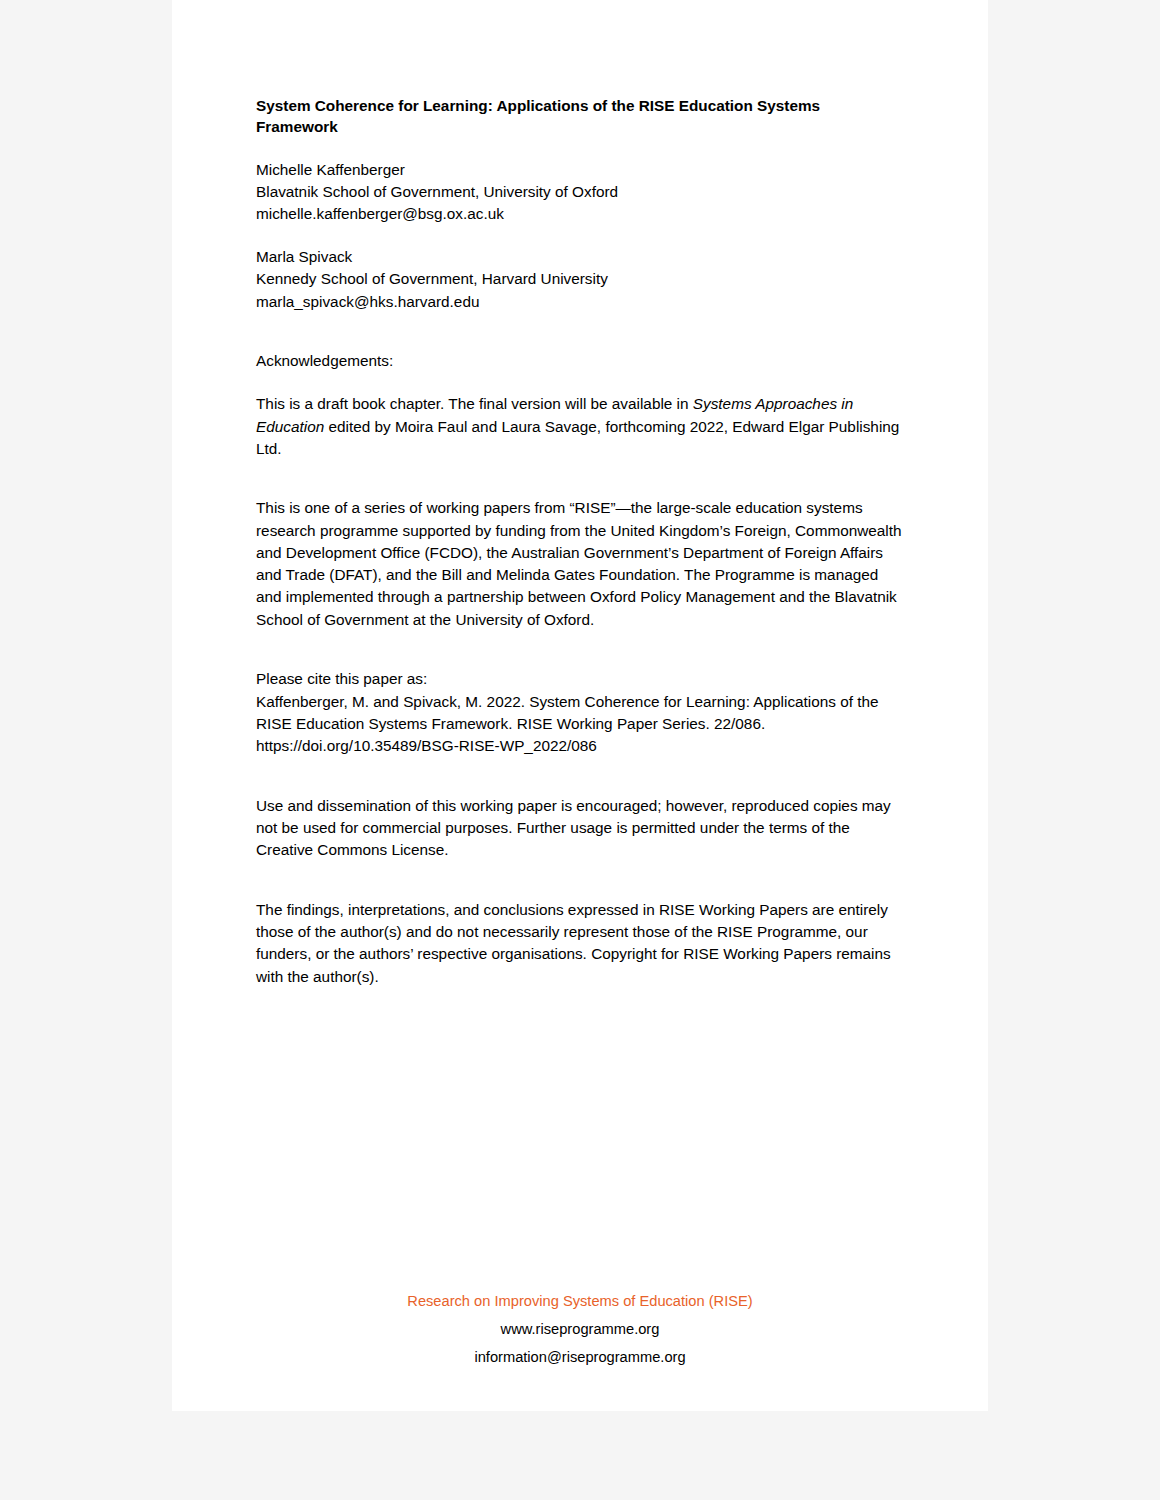System Coherence for Learning: Applications of the RISE Education Systems Framework
Michelle Kaffenberger
Blavatnik School of Government, University of Oxford
michelle.kaffenberger@bsg.ox.ac.uk
Marla Spivack
Kennedy School of Government, Harvard University
marla_spivack@hks.harvard.edu
Acknowledgements:
This is a draft book chapter. The final version will be available in Systems Approaches in Education edited by Moira Faul and Laura Savage, forthcoming 2022, Edward Elgar Publishing Ltd.
This is one of a series of working papers from “RISE”—the large-scale education systems research programme supported by funding from the United Kingdom’s Foreign, Commonwealth and Development Office (FCDO), the Australian Government’s Department of Foreign Affairs and Trade (DFAT), and the Bill and Melinda Gates Foundation. The Programme is managed and implemented through a partnership between Oxford Policy Management and the Blavatnik School of Government at the University of Oxford.
Please cite this paper as:
Kaffenberger, M. and Spivack, M. 2022. System Coherence for Learning: Applications of the RISE Education Systems Framework. RISE Working Paper Series. 22/086. https://doi.org/10.35489/BSG-RISE-WP_2022/086
Use and dissemination of this working paper is encouraged; however, reproduced copies may not be used for commercial purposes. Further usage is permitted under the terms of the Creative Commons License.
The findings, interpretations, and conclusions expressed in RISE Working Papers are entirely those of the author(s) and do not necessarily represent those of the RISE Programme, our funders, or the authors’ respective organisations. Copyright for RISE Working Papers remains with the author(s).
Research on Improving Systems of Education (RISE)
www.riseprogramme.org
information@riseprogramme.org